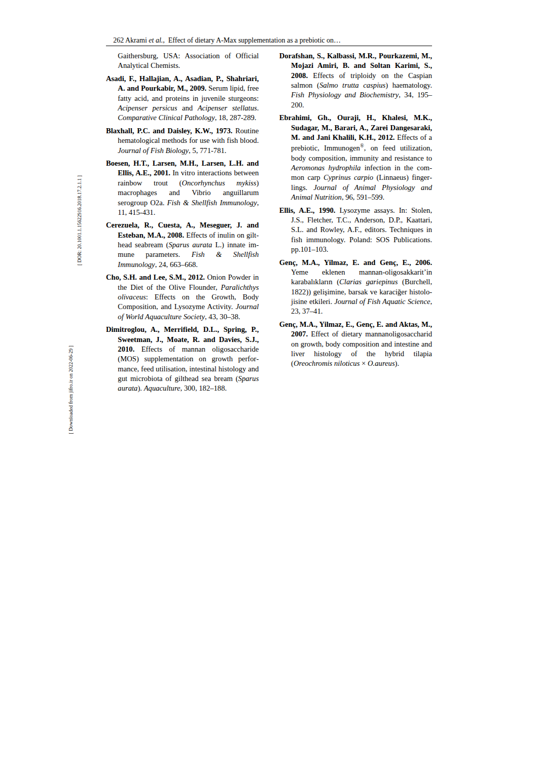[ DOR: 20.1001.1.15622916.2018.17.2.1.1 ]
[ Downloaded from jifro.ir on 2022-06-29 ]
262 Akrami et al., Effect of dietary A-Max supplementation as a prebiotic on…
Gaithersburg, USA: Association of Official Analytical Chemists.
Asadi, F., Hallajian, A., Asadian, P., Shahriari, A. and Pourkabir, M., 2009. Serum lipid, free fatty acid, and proteins in juvenile sturgeons: Acipenser persicus and Acipenser stellatus. Comparative Clinical Pathology, 18, 287-289.
Blaxhall, P.C. and Daisley, K.W., 1973. Routine hematological methods for use with fish blood. Journal of Fish Biology, 5, 771-781.
Boesen, H.T., Larsen, M.H., Larsen, L.H. and Ellis, A.E., 2001. In vitro interactions between rainbow trout (Oncorhynchus mykiss) macrophages and Vibrio anguillarum serogroup O2a. Fish & Shellfish Immunology, 11, 415-431.
Cerezuela, R., Cuesta, A., Meseguer, J. and Esteban, M.A., 2008. Effects of inulin on gilthead seabream (Sparus aurata L.) innate immune parameters. Fish & Shellfish Immunology, 24, 663–668.
Cho, S.H. and Lee, S.M., 2012. Onion Powder in the Diet of the Olive Flounder, Paralichthys olivaceus: Effects on the Growth, Body Composition, and Lysozyme Activity. Journal of World Aquaculture Society, 43, 30–38.
Dimitroglou, A., Merrifield, D.L., Spring, P., Sweetman, J., Moate, R. and Davies, S.J., 2010. Effects of mannan oligosaccharide (MOS) supplementation on growth performance, feed utilisation, intestinal histology and gut microbiota of gilthead sea bream (Sparus aurata). Aquaculture, 300, 182–188.
Dorafshan, S., Kalbassi, M.R., Pourkazemi, M., Mojazi Amiri, B. and Soltan Karimi, S., 2008. Effects of triploidy on the Caspian salmon (Salmo trutta caspius) haematology. Fish Physiology and Biochemistry, 34, 195–200.
Ebrahimi, Gh., Ouraji, H., Khalesi, M.K., Sudagar, M., Barari, A., Zarei Dangesaraki, M. and Jani Khalili, K.H., 2012. Effects of a prebiotic, Immunogen®, on feed utilization, body composition, immunity and resistance to Aeromonas hydrophila infection in the common carp Cyprinus carpio (Linnaeus) fingerlings. Journal of Animal Physiology and Animal Nutrition, 96, 591–599.
Ellis, A.E., 1990. Lysozyme assays. In: Stolen, J.S., Fletcher, T.C., Anderson, D.P., Kaattari, S.L. and Rowley, A.F., editors. Techniques in fish immunology. Poland: SOS Publications. pp.101–103.
Genç, M.A., Yilmaz, E. and Genç, E., 2006. Yeme eklenen mannan-oligosakkarit’in karabalıkların (Clarias gariepinus (Burchell, 1822)) gelişimine, barsak ve karaciğer histolojisine etkileri. Journal of Fish Aquatic Science, 23, 37–41.
Genç, M.A., Yilmaz, E., Genç, E. and Aktas, M., 2007. Effect of dietary mannanoligosaccharid on growth, body composition and intestine and liver histology of the hybrid tilapia (Oreochromis niloticus × O.aureus).